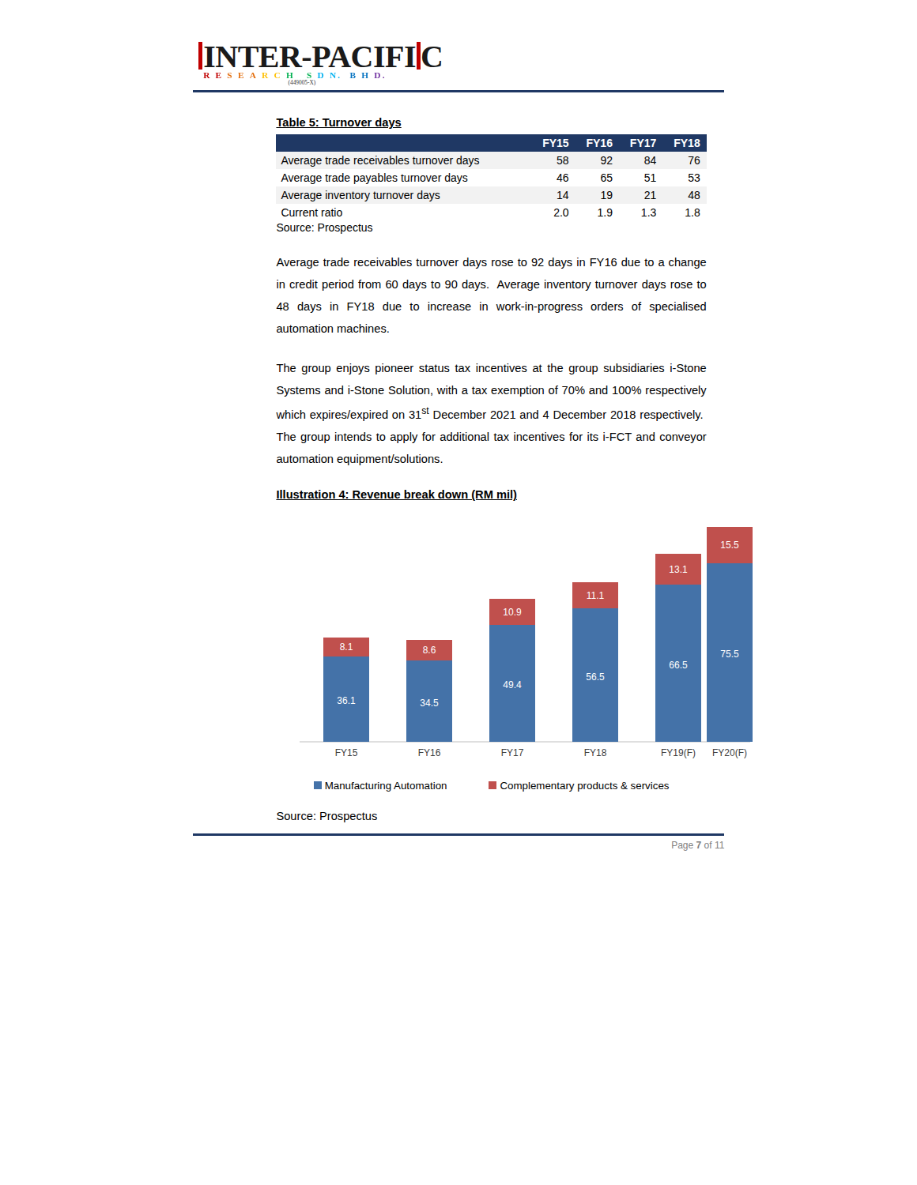INTER-PACIFI C
R E S E A R C H S D N. B H D.
(449005-X)
Table 5: Turnover days
| | FY15 | FY16 | FY17 | FY18 |
| --- | --- | --- | --- | --- |
| Average trade receivables turnover days | 58 | 92 | 84 | 76 |
| Average trade payables turnover days | 46 | 65 | 51 | 53 |
| Average inventory turnover days | 14 | 19 | 21 | 48 |
| Current ratio | 2.0 | 1.9 | 1.3 | 1.8 |
Source: Prospectus
Average trade receivables turnover days rose to 92 days in FY16 due to a change in credit period from 60 days to 90 days. Average inventory turnover days rose to 48 days in FY18 due to increase in work-in-progress orders of specialised automation machines.
The group enjoys pioneer status tax incentives at the group subsidiaries i-Stone Systems and i-Stone Solution, with a tax exemption of 70% and 100% respectively which expires/expired on 31st December 2021 and 4 December 2018 respectively. The group intends to apply for additional tax incentives for its i-FCT and conveyor automation equipment/solutions.
Illustration 4: Revenue break down (RM mil)
36.1 8.1 34.5 8.6 49.4 10.9 56.5 11.1 66.5 13.1 75.5 15.5 FY15 FY16 FY17 FY18 FY19(F) FY20(F)
Manufacturing Automation
Complementary products & services
Source: Prospectus
Page 7 of 11